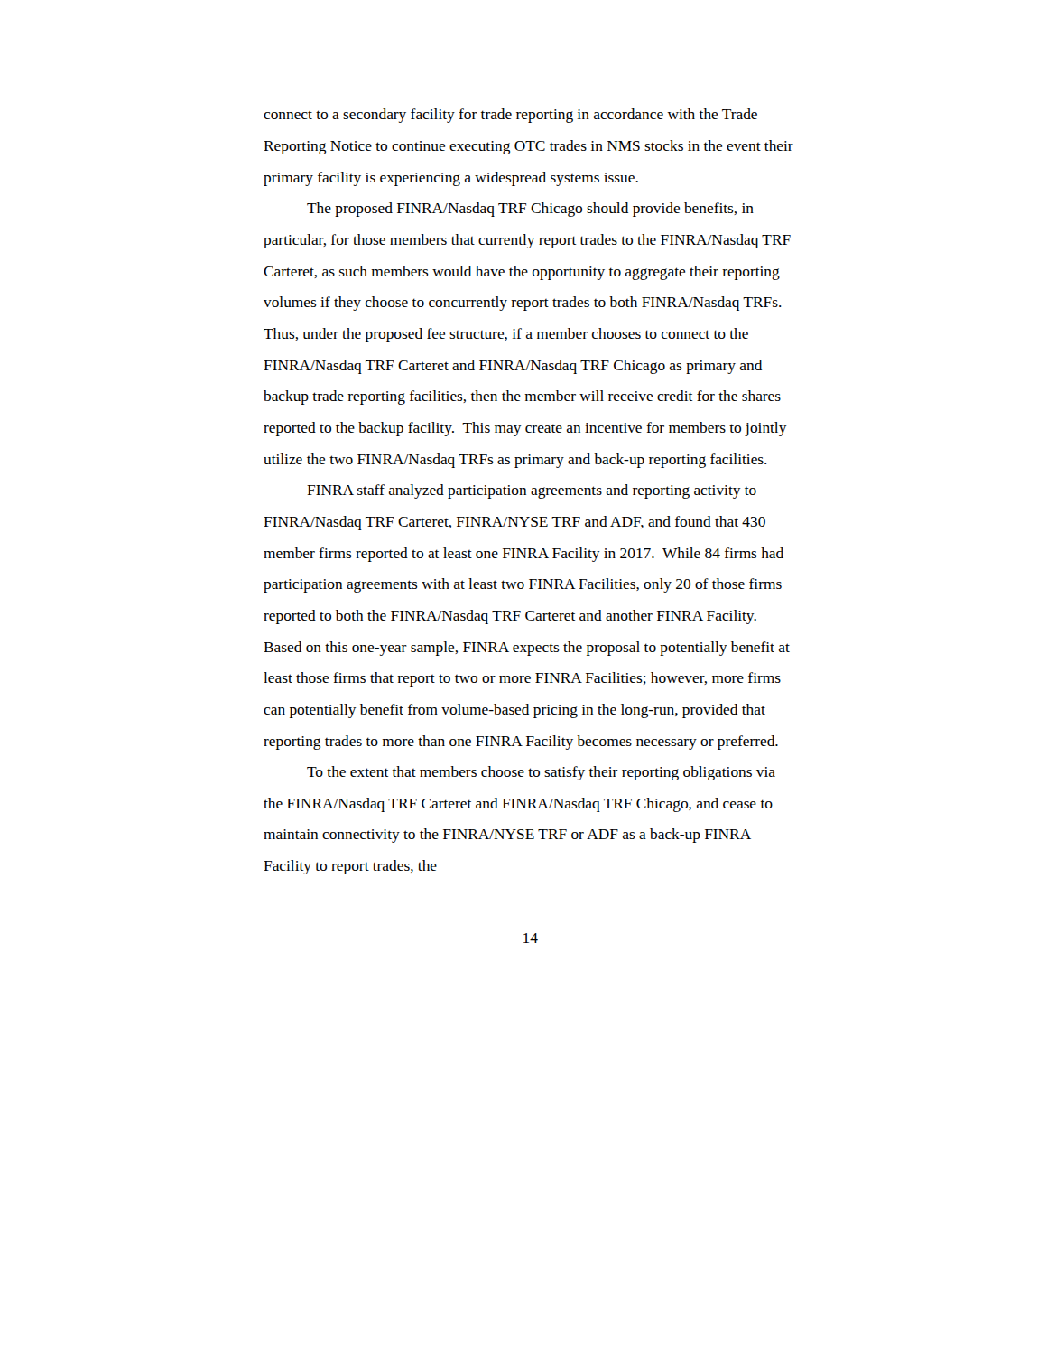connect to a secondary facility for trade reporting in accordance with the Trade Reporting Notice to continue executing OTC trades in NMS stocks in the event their primary facility is experiencing a widespread systems issue.
The proposed FINRA/Nasdaq TRF Chicago should provide benefits, in particular, for those members that currently report trades to the FINRA/Nasdaq TRF Carteret, as such members would have the opportunity to aggregate their reporting volumes if they choose to concurrently report trades to both FINRA/Nasdaq TRFs. Thus, under the proposed fee structure, if a member chooses to connect to the FINRA/Nasdaq TRF Carteret and FINRA/Nasdaq TRF Chicago as primary and backup trade reporting facilities, then the member will receive credit for the shares reported to the backup facility. This may create an incentive for members to jointly utilize the two FINRA/Nasdaq TRFs as primary and back-up reporting facilities.
FINRA staff analyzed participation agreements and reporting activity to FINRA/Nasdaq TRF Carteret, FINRA/NYSE TRF and ADF, and found that 430 member firms reported to at least one FINRA Facility in 2017. While 84 firms had participation agreements with at least two FINRA Facilities, only 20 of those firms reported to both the FINRA/Nasdaq TRF Carteret and another FINRA Facility. Based on this one-year sample, FINRA expects the proposal to potentially benefit at least those firms that report to two or more FINRA Facilities; however, more firms can potentially benefit from volume-based pricing in the long-run, provided that reporting trades to more than one FINRA Facility becomes necessary or preferred.
To the extent that members choose to satisfy their reporting obligations via the FINRA/Nasdaq TRF Carteret and FINRA/Nasdaq TRF Chicago, and cease to maintain connectivity to the FINRA/NYSE TRF or ADF as a back-up FINRA Facility to report trades, the
14